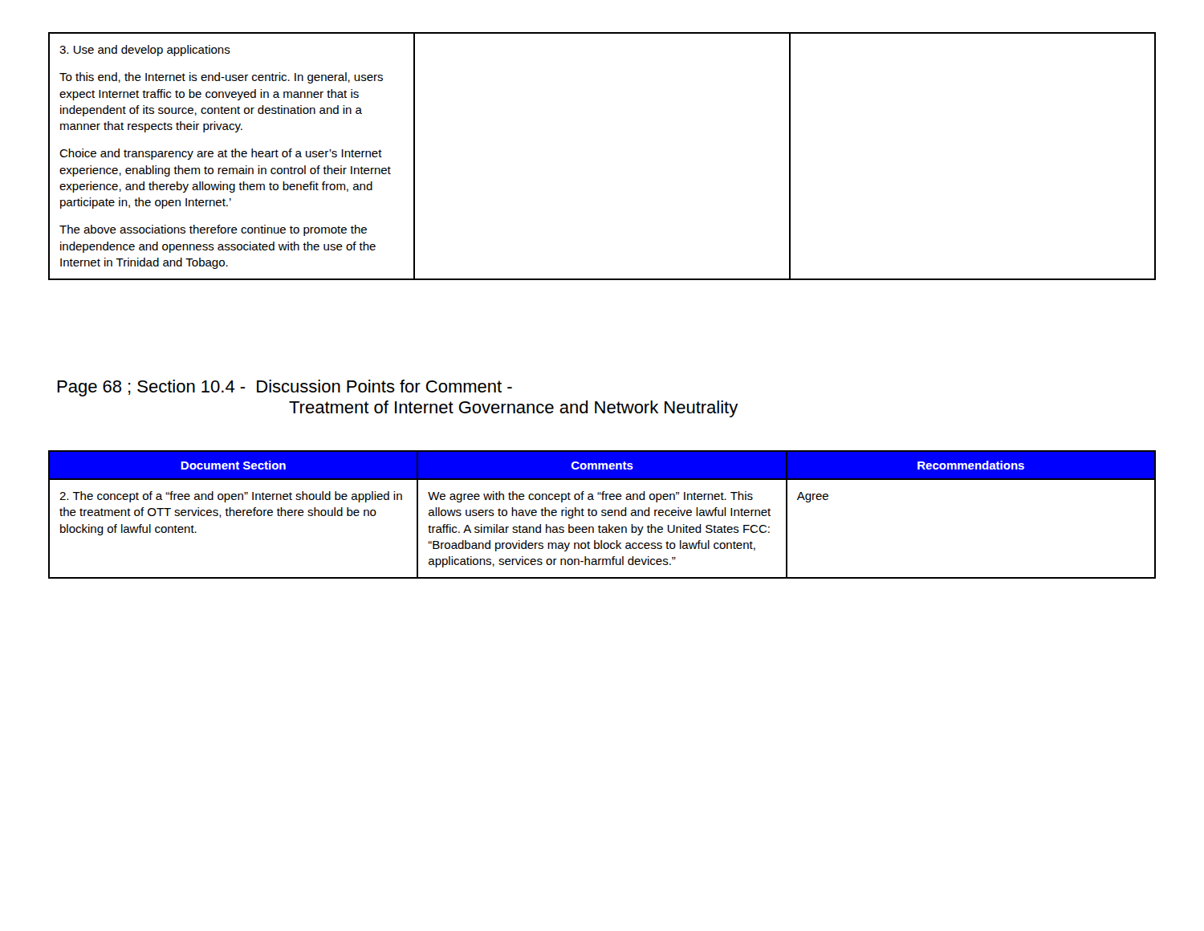| 3. Use and develop applications To this end, the Internet is end-user centric. In general, users expect Internet traffic to be conveyed in a manner that is independent of its source, content or destination and in a manner that respects their privacy. Choice and transparency are at the heart of a user’s Internet experience, enabling them to remain in control of their Internet experience, and thereby allowing them to benefit from, and participate in, the open Internet.’ The above associations therefore continue to promote the independence and openness associated with the use of the Internet in Trinidad and Tobago. | | |
Page 68 ; Section 10.4 - Discussion Points for Comment - Treatment of Internet Governance and Network Neutrality
| Document Section | Comments | Recommendations |
| --- | --- | --- |
| 2. The concept of a “free and open” Internet should be applied in the treatment of OTT services, therefore there should be no blocking of lawful content. | We agree with the concept of a “free and open” Internet. This allows users to have the right to send and receive lawful Internet traffic. A similar stand has been taken by the United States FCC: “Broadband providers may not block access to lawful content, applications, services or non-harmful devices.” | Agree |